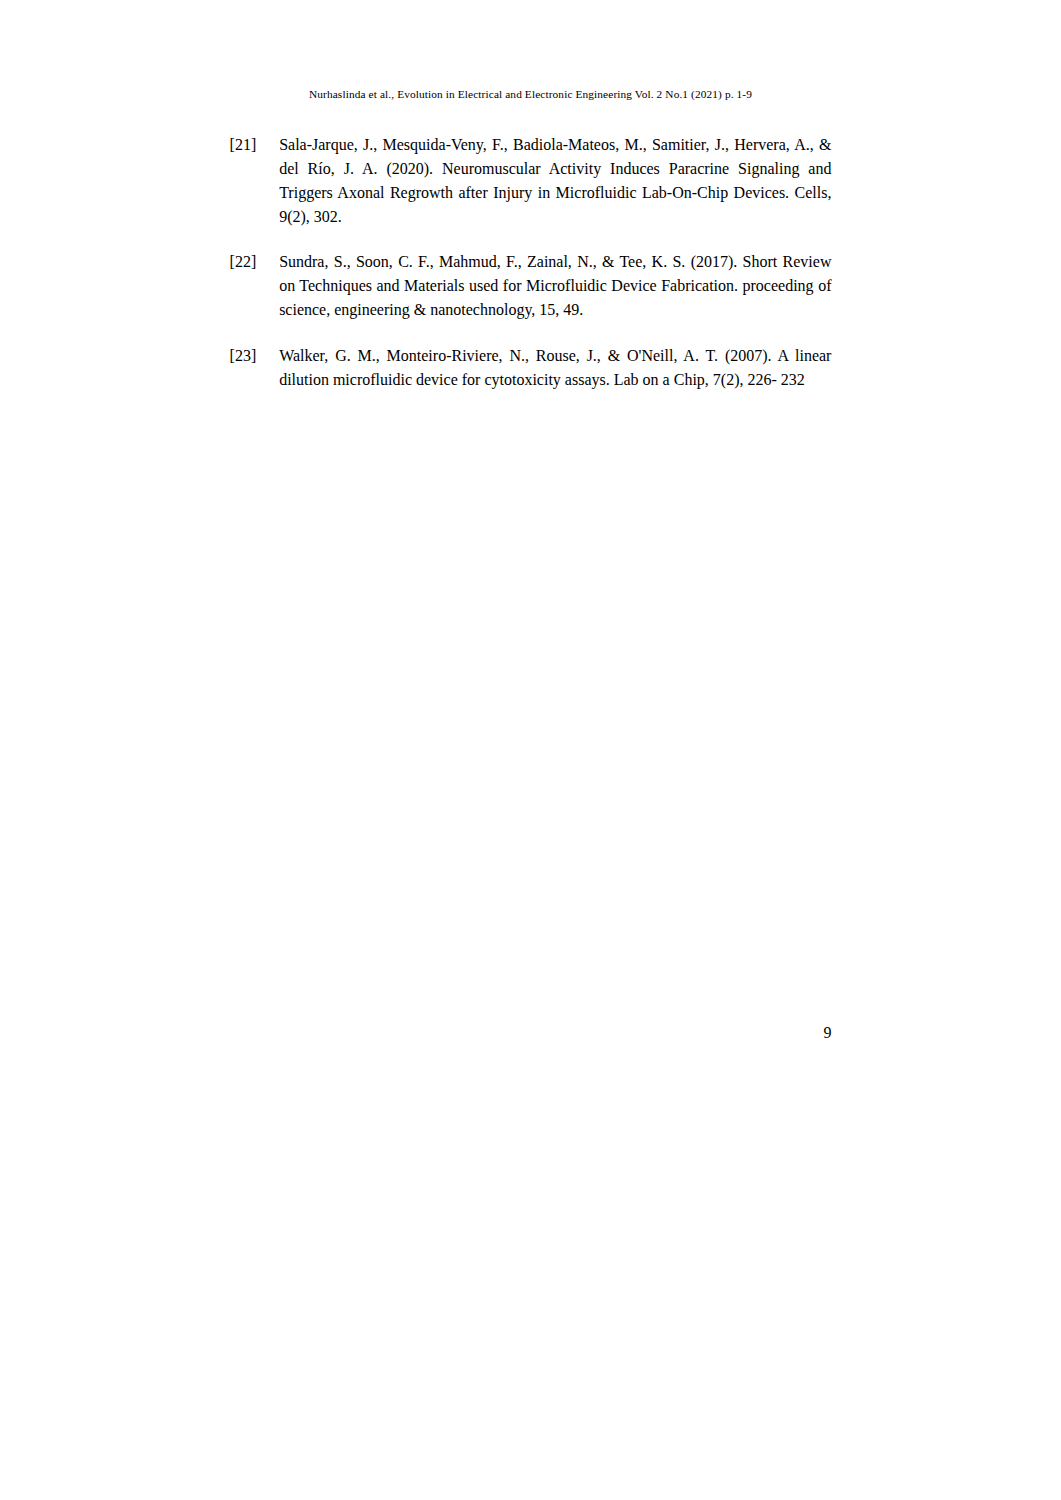Nurhaslinda et al., Evolution in Electrical and Electronic Engineering Vol. 2 No.1 (2021) p. 1-9
[21] Sala-Jarque, J., Mesquida-Veny, F., Badiola-Mateos, M., Samitier, J., Hervera, A., & del Río, J. A. (2020). Neuromuscular Activity Induces Paracrine Signaling and Triggers Axonal Regrowth after Injury in Microfluidic Lab-On-Chip Devices. Cells, 9(2), 302.
[22] Sundra, S., Soon, C. F., Mahmud, F., Zainal, N., & Tee, K. S. (2017). Short Review on Techniques and Materials used for Microfluidic Device Fabrication. proceeding of science, engineering & nanotechnology, 15, 49.
[23] Walker, G. M., Monteiro-Riviere, N., Rouse, J., & O'Neill, A. T. (2007). A linear dilution microfluidic device for cytotoxicity assays. Lab on a Chip, 7(2), 226- 232
9